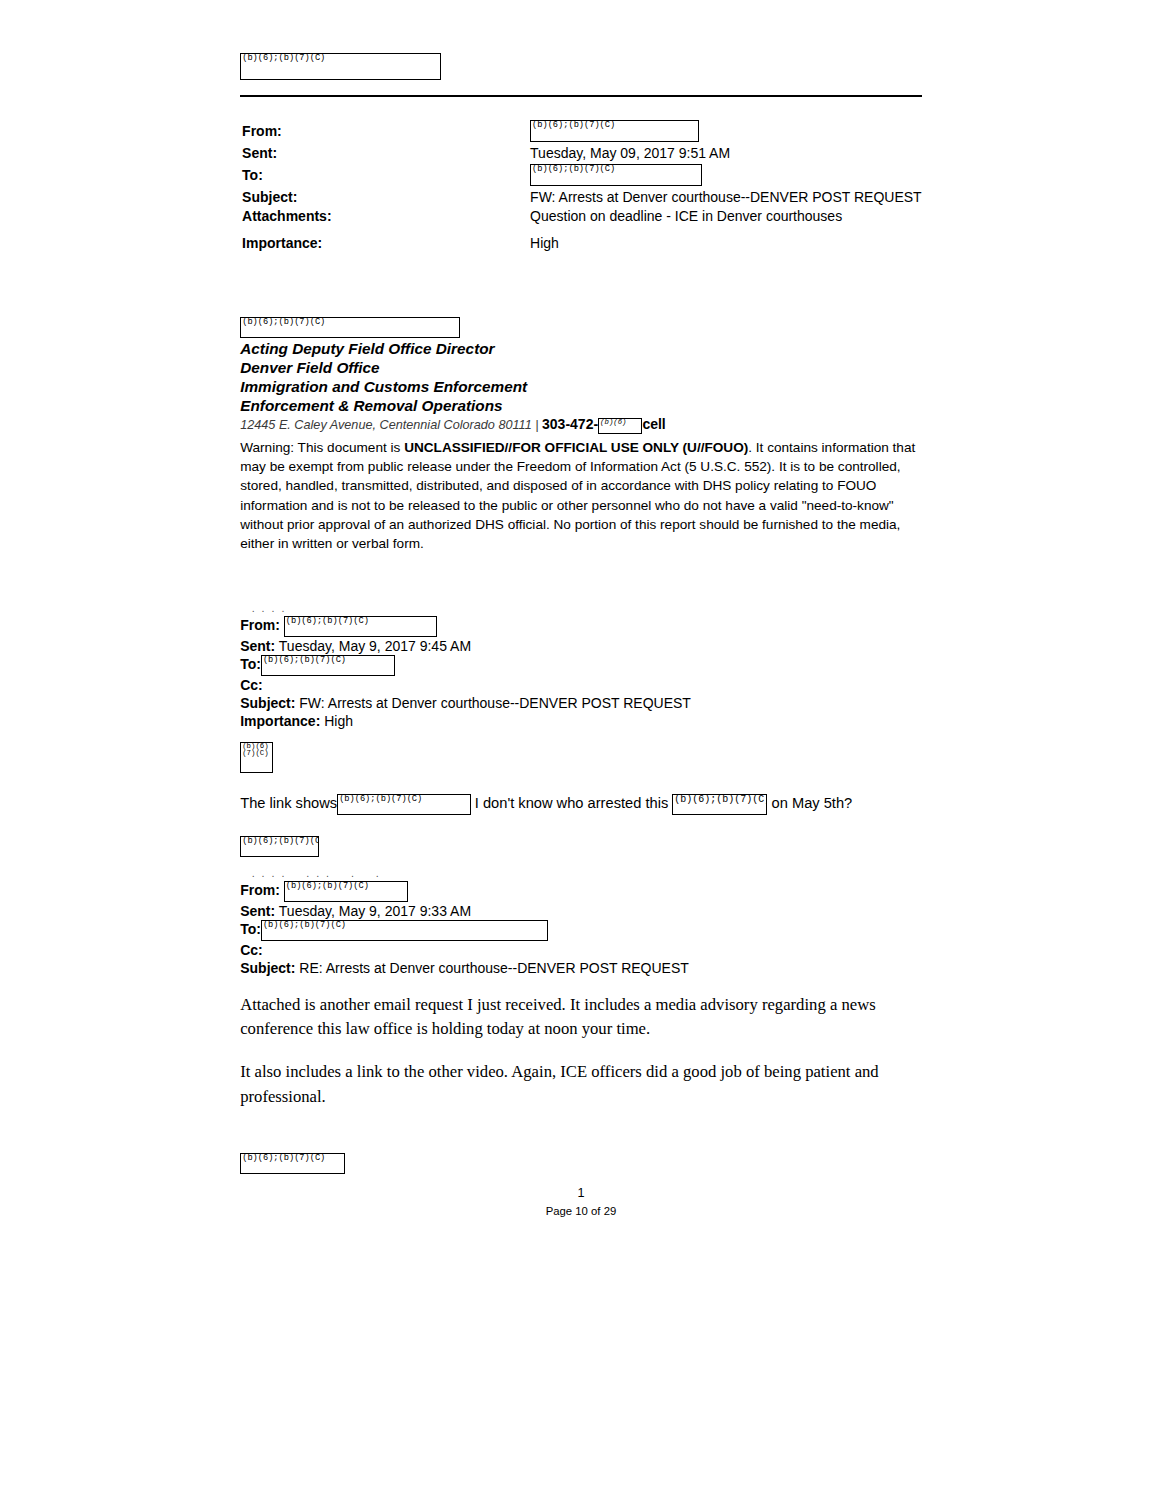(b)(6);(b)(7)(C)
| From: | (b)(6);(b)(7)(C) |
| Sent: | Tuesday, May 09, 2017 9:51 AM |
| To: | (b)(6);(b)(7)(C) |
| Subject: | FW: Arrests at Denver courthouse--DENVER POST REQUEST |
| Attachments: | Question on deadline - ICE in Denver courthouses |
| Importance: | High |
(b)(6);(b)(7)(C)
Acting Deputy Field Office Director
Denver Field Office
Immigration and Customs Enforcement
Enforcement & Removal Operations
12445 E. Caley Avenue, Centennial Colorado 80111 | 303-472-(b)(6) cell
Warning: This document is UNCLASSIFIED//FOR OFFICIAL USE ONLY (U//FOUO). It contains information that may be exempt from public release under the Freedom of Information Act (5 U.S.C. 552). It is to be controlled, stored, handled, transmitted, distributed, and disposed of in accordance with DHS policy relating to FOUO information and is not to be released to the public or other personnel who do not have a valid "need-to-know" without prior approval of an authorized DHS official. No portion of this report should be furnished to the media, either in written or verbal form.
. . . .
From: (b)(6);(b)(7)(C)
Sent: Tuesday, May 9, 2017 9:45 AM
To:(b)(6);(b)(7)(C)
Cc:
Subject: FW: Arrests at Denver courthouse--DENVER POST REQUEST
Importance: High
(b)(6)
(7)(C)
The link shows(b)(6);(b)(7)(C) I don't know who arrested this (b)(6);(b)(7)(C) on May 5th?
(b)(6);(b)(7)(C)
. . . . . . . . .
From: (b)(6);(b)(7)(C)
Sent: Tuesday, May 9, 2017 9:33 AM
To:(b)(6);(b)(7)(C)
Cc:
Subject: RE: Arrests at Denver courthouse--DENVER POST REQUEST
Attached is another email request I just received. It includes a media advisory regarding a news conference this law office is holding today at noon your time.
It also includes a link to the other video. Again, ICE officers did a good job of being patient and professional.
(b)(6);(b)(7)(C)
1
Page 10 of 29